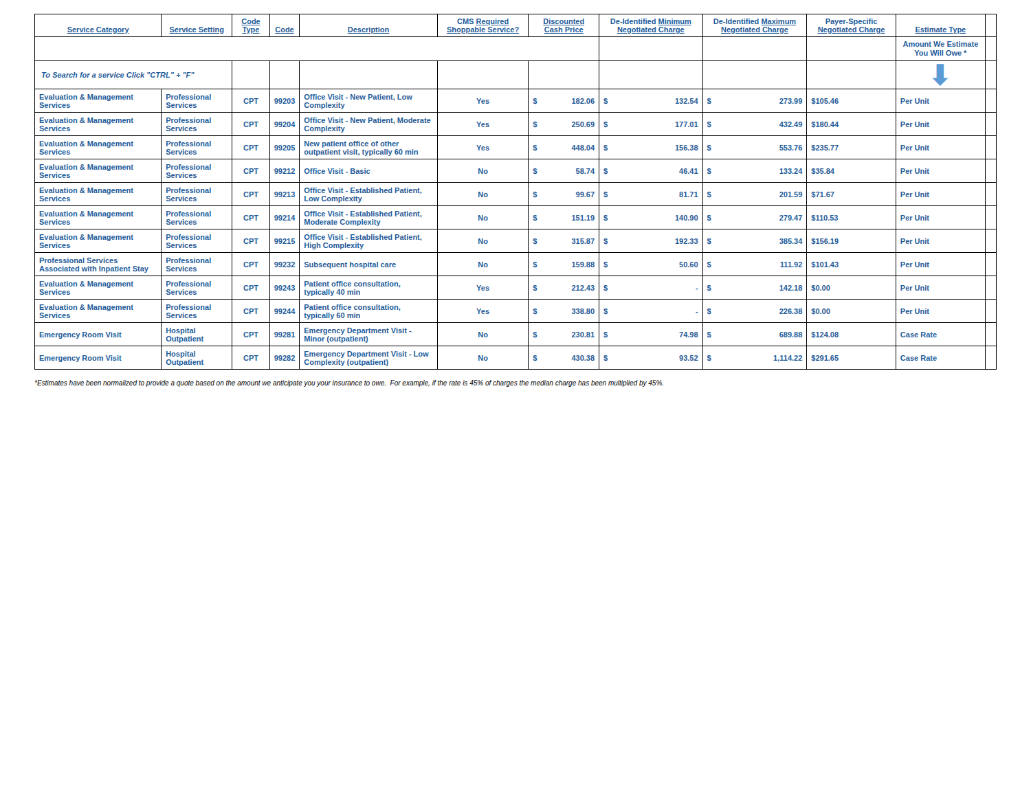| | | | | Amount We Estimate You Will Owe * | |
| To Search for a service Click "CTRL" + "F" | | | | | | | | | ⬇ | |
| Service Category | Service Setting | Code Type | Code | Description | CMS Required Shoppable Service? | Discounted Cash Price | De-Identified Minimum Negotiated Charge | De-Identified Maximum Negotiated Charge | Payer-Specific Negotiated Charge | Estimate Type | |
| Evaluation & Management Services | Professional Services | CPT | 99203 | Office Visit - New Patient, Low Complexity | Yes | $ 182.06 | $ 132.54 | $ 273.99 | $105.46 | Per Unit | |
| Evaluation & Management Services | Professional Services | CPT | 99204 | Office Visit - New Patient, Moderate Complexity | Yes | $ 250.69 | $ 177.01 | $ 432.49 | $180.44 | Per Unit | |
| Evaluation & Management Services | Professional Services | CPT | 99205 | New patient office of other outpatient visit, typically 60 min | Yes | $ 448.04 | $ 156.38 | $ 553.76 | $235.77 | Per Unit | |
| Evaluation & Management Services | Professional Services | CPT | 99212 | Office Visit - Basic | No | $ 58.74 | $ 46.41 | $ 133.24 | $35.84 | Per Unit | |
| Evaluation & Management Services | Professional Services | CPT | 99213 | Office Visit - Established Patient, Low Complexity | No | $ 99.67 | $ 81.71 | $ 201.59 | $71.67 | Per Unit | |
| Evaluation & Management Services | Professional Services | CPT | 99214 | Office Visit - Established Patient, Moderate Complexity | No | $ 151.19 | $ 140.90 | $ 279.47 | $110.53 | Per Unit | |
| Evaluation & Management Services | Professional Services | CPT | 99215 | Office Visit - Established Patient, High Complexity | No | $ 315.87 | $ 192.33 | $ 385.34 | $156.19 | Per Unit | |
| Professional Services Associated with Inpatient Stay | Professional Services | CPT | 99232 | Subsequent hospital care | No | $ 159.88 | $ 50.60 | $ 111.92 | $101.43 | Per Unit | |
| Evaluation & Management Services | Professional Services | CPT | 99243 | Patient office consultation, typically 40 min | Yes | $ 212.43 | $ - | $ 142.18 | $0.00 | Per Unit | |
| Evaluation & Management Services | Professional Services | CPT | 99244 | Patient office consultation, typically 60 min | Yes | $ 338.80 | $ - | $ 226.38 | $0.00 | Per Unit | |
| Emergency Room Visit | Hospital Outpatient | CPT | 99281 | Emergency Department Visit - Minor (outpatient) | No | $ 230.81 | $ 74.98 | $ 689.88 | $124.08 | Case Rate | |
| Emergency Room Visit | Hospital Outpatient | CPT | 99282 | Emergency Department Visit - Low Complexity (outpatient) | No | $ 430.38 | $ 93.52 | $ 1,114.22 | $291.65 | Case Rate | |
*Estimates have been normalized to provide a quote based on the amount we anticipate you your insurance to owe. For example, if the rate is 45% of charges the median charge has been multiplied by 45%.